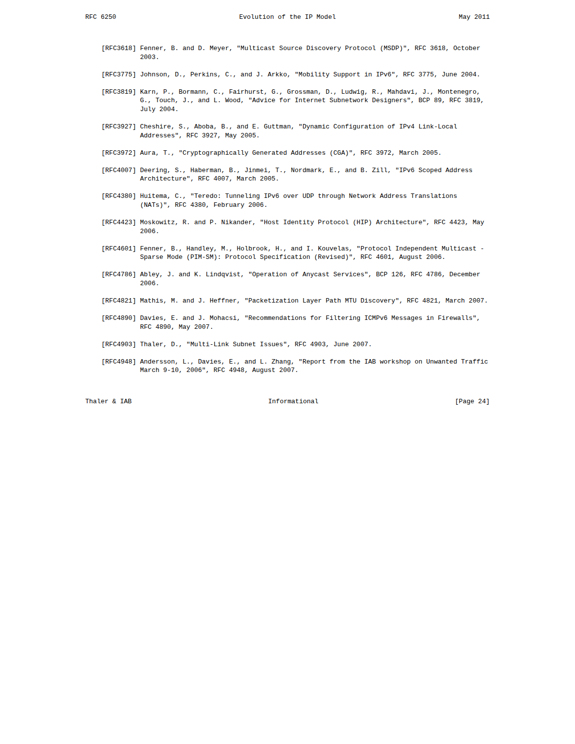RFC 6250 Evolution of the IP Model May 2011
[RFC3618]
Fenner, B. and D. Meyer, "Multicast Source Discovery Protocol (MSDP)", RFC 3618, October 2003.
[RFC3775]
Johnson, D., Perkins, C., and J. Arkko, "Mobility Support in IPv6", RFC 3775, June 2004.
[RFC3819]
Karn, P., Bormann, C., Fairhurst, G., Grossman, D., Ludwig, R., Mahdavi, J., Montenegro, G., Touch, J., and L. Wood, "Advice for Internet Subnetwork Designers", BCP 89, RFC 3819, July 2004.
[RFC3927]
Cheshire, S., Aboba, B., and E. Guttman, "Dynamic Configuration of IPv4 Link-Local Addresses", RFC 3927, May 2005.
[RFC3972]
Aura, T., "Cryptographically Generated Addresses (CGA)", RFC 3972, March 2005.
[RFC4007]
Deering, S., Haberman, B., Jinmei, T., Nordmark, E., and B. Zill, "IPv6 Scoped Address Architecture", RFC 4007, March 2005.
[RFC4380]
Huitema, C., "Teredo: Tunneling IPv6 over UDP through Network Address Translations (NATs)", RFC 4380, February 2006.
[RFC4423]
Moskowitz, R. and P. Nikander, "Host Identity Protocol (HIP) Architecture", RFC 4423, May 2006.
[RFC4601]
Fenner, B., Handley, M., Holbrook, H., and I. Kouvelas, "Protocol Independent Multicast - Sparse Mode (PIM-SM): Protocol Specification (Revised)", RFC 4601, August 2006.
[RFC4786]
Abley, J. and K. Lindqvist, "Operation of Anycast Services", BCP 126, RFC 4786, December 2006.
[RFC4821]
Mathis, M. and J. Heffner, "Packetization Layer Path MTU Discovery", RFC 4821, March 2007.
[RFC4890]
Davies, E. and J. Mohacsi, "Recommendations for Filtering ICMPv6 Messages in Firewalls", RFC 4890, May 2007.
[RFC4903]
Thaler, D., "Multi-Link Subnet Issues", RFC 4903, June 2007.
[RFC4948]
Andersson, L., Davies, E., and L. Zhang, "Report from the IAB workshop on Unwanted Traffic March 9-10, 2006", RFC 4948, August 2007.
Thaler & IAB Informational [Page 24]